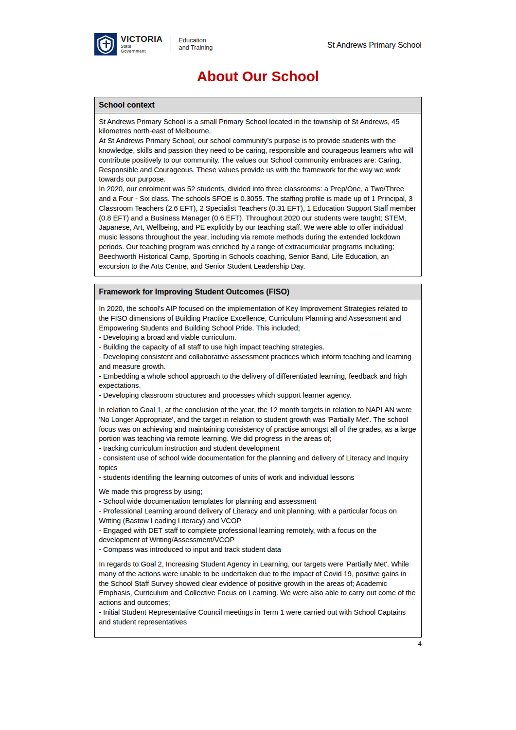VICTORIA
State
Government
Education
and Training
St Andrews Primary School
About Our School
School context
St Andrews Primary School is a small Primary School located in the township of St Andrews, 45 kilometres north-east of Melbourne.
At St Andrews Primary School, our school community’s purpose is to provide students with the knowledge, skills and passion they need to be caring, responsible and courageous learners who will contribute positively to our community. The values our School community embraces are: Caring, Responsible and Courageous. These values provide us with the framework for the way we work towards our purpose.
In 2020, our enrolment was 52 students, divided into three classrooms: a Prep/One, a Two/Three and a Four - Six class. The schools SFOE is 0.3055. The staffing profile is made up of 1 Principal, 3 Classroom Teachers (2.6 EFT), 2 Specialist Teachers (0.31 EFT), 1 Education Support Staff member (0.8 EFT) and a Business Manager (0.6 EFT). Throughout 2020 our students were taught; STEM, Japanese, Art, Wellbeing, and PE explicitly by our teaching staff. We were able to offer individual music lessons throughout the year, including via remote methods during the extended lockdown periods. Our teaching program was enriched by a range of extracurricular programs including; Beechworth Historical Camp, Sporting in Schools coaching, Senior Band, Life Education, an excursion to the Arts Centre, and Senior Student Leadership Day.
Framework for Improving Student Outcomes (FISO)
In 2020, the school's AIP focused on the implementation of Key Improvement Strategies related to the FISO dimensions of Building Practice Excellence, Curriculum Planning and Assessment and Empowering Students and Building School Pride. This included;
- Developing a broad and viable curriculum.
- Building the capacity of all staff to use high impact teaching strategies.
- Developing consistent and collaborative assessment practices which inform teaching and learning and measure growth.
- Embedding a whole school approach to the delivery of differentiated learning, feedback and high expectations.
- Developing classroom structures and processes which support learner agency.
In relation to Goal 1, at the conclusion of the year, the 12 month targets in relation to NAPLAN were 'No Longer Appropriate', and the target in relation to student growth was 'Partially Met'. The school focus was on achieving and maintaining consistency of practise amongst all of the grades, as a large portion was teaching via remote learning. We did progress in the areas of;
- tracking curriculum instruction and student development
- consistent use of school wide documentation for the planning and delivery of Literacy and Inquiry topics
- students identifing the learning outcomes of units of work and individual lessons
We made this progress by using;
- School wide documentation templates for planning and assessment
- Professional Learning around delivery of Literacy and unit planning, with a particular focus on Writing (Bastow Leading Literacy) and VCOP
- Engaged with DET staff to complete professional learning remotely, with a focus on the development of Writing/Assessment/VCOP
- Compass was introduced to input and track student data
In regards to Goal 2, Increasing Student Agency in Learning, our targets were 'Partially Met'. While many of the actions were unable to be undertaken due to the impact of Covid 19, positive gains in the School Staff Survey showed clear evidence of positive growth in the areas of; Academic Emphasis, Curriculum and Collective Focus on Learning. We were also able to carry out come of the actions and outcomes;
- Initial Student Representative Council meetings in Term 1 were carried out with School Captains and student representatives
4